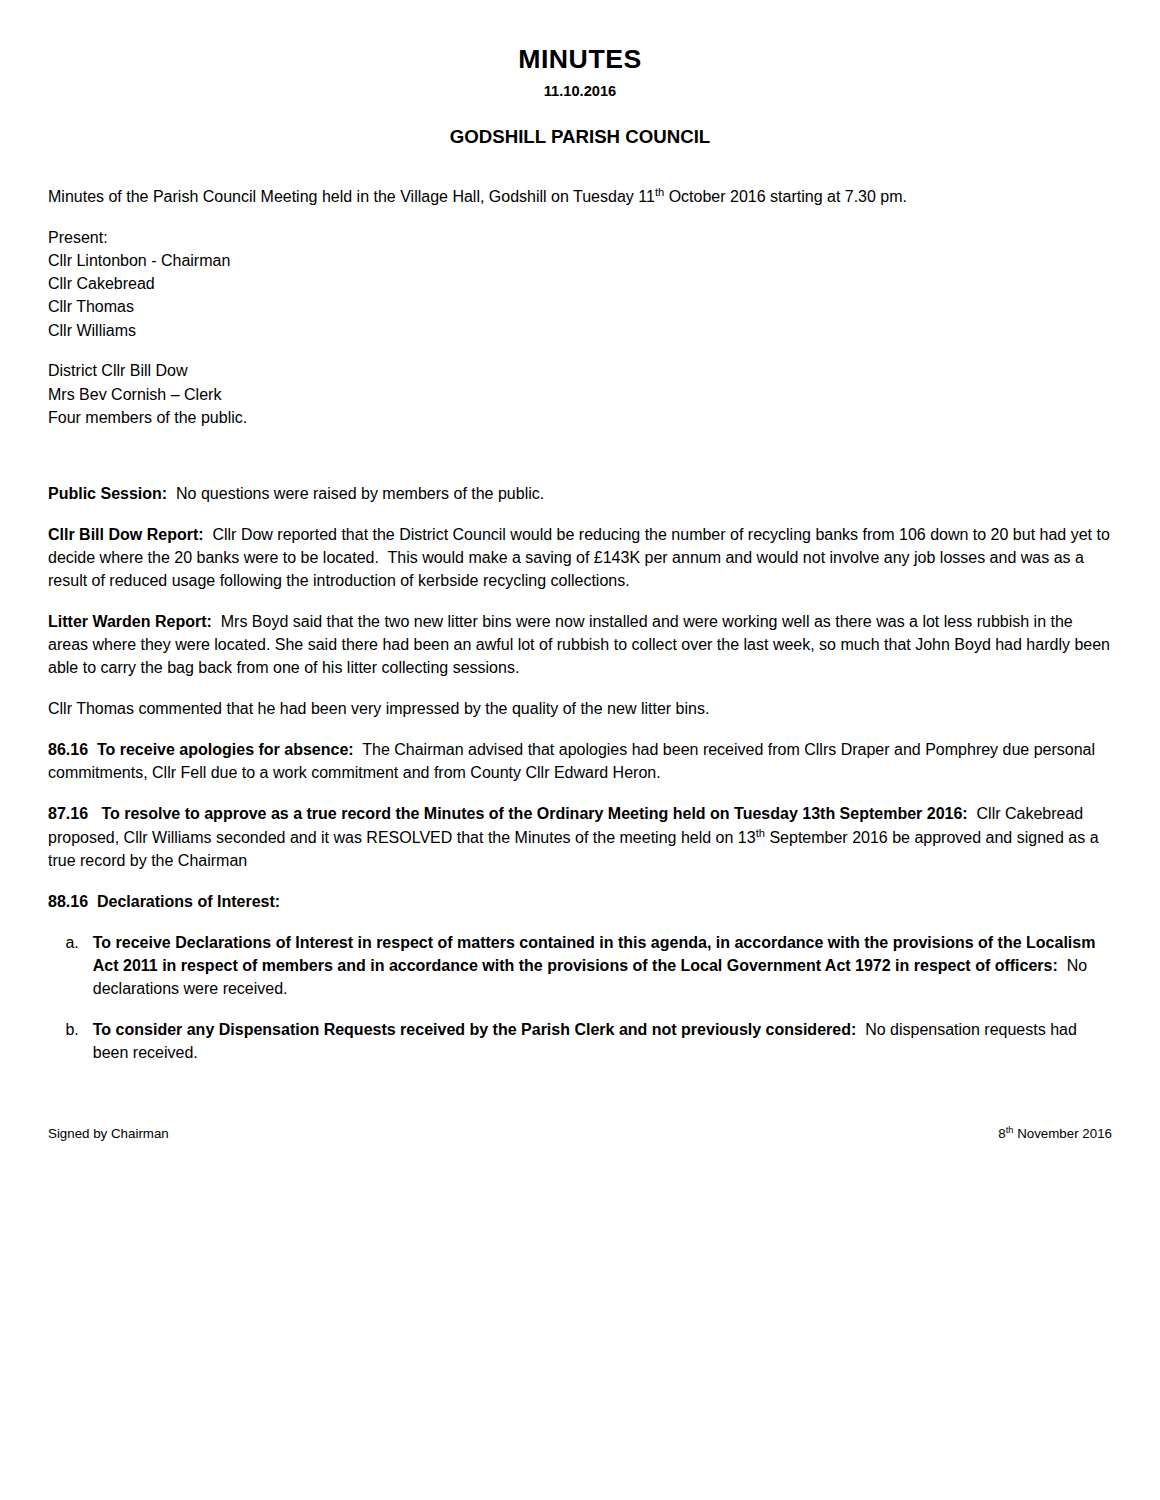MINUTES
11.10.2016
GODSHILL PARISH COUNCIL
Minutes of the Parish Council Meeting held in the Village Hall, Godshill on Tuesday 11th October 2016 starting at 7.30 pm.
Present:
Cllr Lintonbon - Chairman
Cllr Cakebread
Cllr Thomas
Cllr Williams
District Cllr Bill Dow
Mrs Bev Cornish – Clerk
Four members of the public.
Public Session: No questions were raised by members of the public.
Cllr Bill Dow Report: Cllr Dow reported that the District Council would be reducing the number of recycling banks from 106 down to 20 but had yet to decide where the 20 banks were to be located. This would make a saving of £143K per annum and would not involve any job losses and was as a result of reduced usage following the introduction of kerbside recycling collections.
Litter Warden Report: Mrs Boyd said that the two new litter bins were now installed and were working well as there was a lot less rubbish in the areas where they were located. She said there had been an awful lot of rubbish to collect over the last week, so much that John Boyd had hardly been able to carry the bag back from one of his litter collecting sessions.
Cllr Thomas commented that he had been very impressed by the quality of the new litter bins.
86.16 To receive apologies for absence: The Chairman advised that apologies had been received from Cllrs Draper and Pomphrey due personal commitments, Cllr Fell due to a work commitment and from County Cllr Edward Heron.
87.16 To resolve to approve as a true record the Minutes of the Ordinary Meeting held on Tuesday 13th September 2016: Cllr Cakebread proposed, Cllr Williams seconded and it was RESOLVED that the Minutes of the meeting held on 13th September 2016 be approved and signed as a true record by the Chairman
88.16 Declarations of Interest:
To receive Declarations of Interest in respect of matters contained in this agenda, in accordance with the provisions of the Localism Act 2011 in respect of members and in accordance with the provisions of the Local Government Act 1972 in respect of officers: No declarations were received.
To consider any Dispensation Requests received by the Parish Clerk and not previously considered: No dispensation requests had been received.
Signed by Chairman 8th November 2016